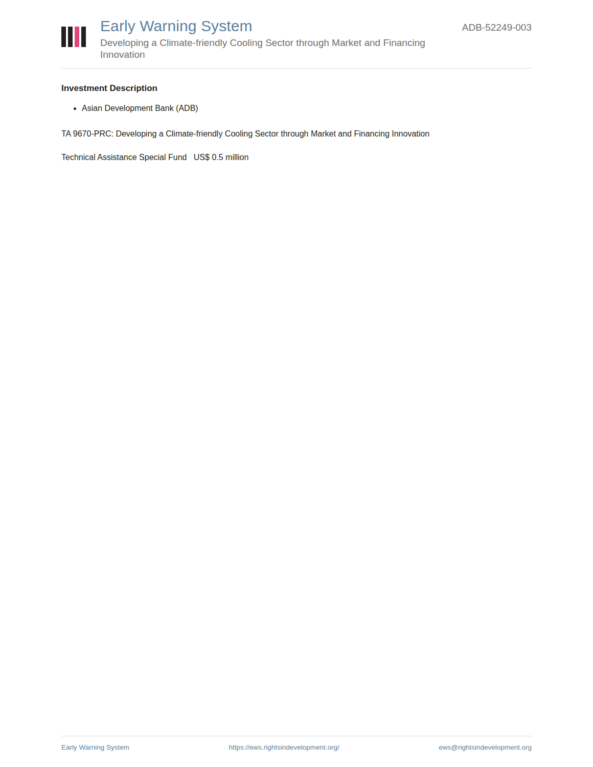Early Warning System
Developing a Climate-friendly Cooling Sector through Market and Financing Innovation
ADB-52249-003
Investment Description
Asian Development Bank (ADB)
TA 9670-PRC: Developing a Climate-friendly Cooling Sector through Market and Financing Innovation
Technical Assistance Special Fund US$ 0.5 million
Early Warning System
https://ews.rightsindevelopment.org/
ews@rightsindevelopment.org